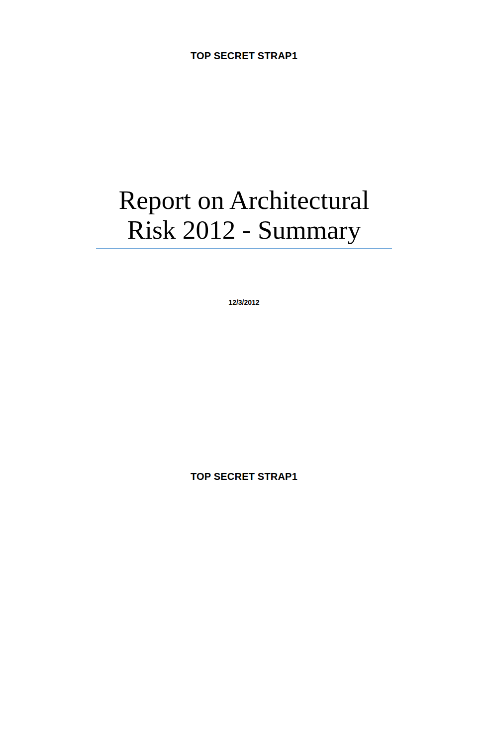TOP SECRET STRAP1
Report on Architectural Risk 2012 - Summary
12/3/2012
TOP SECRET STRAP1